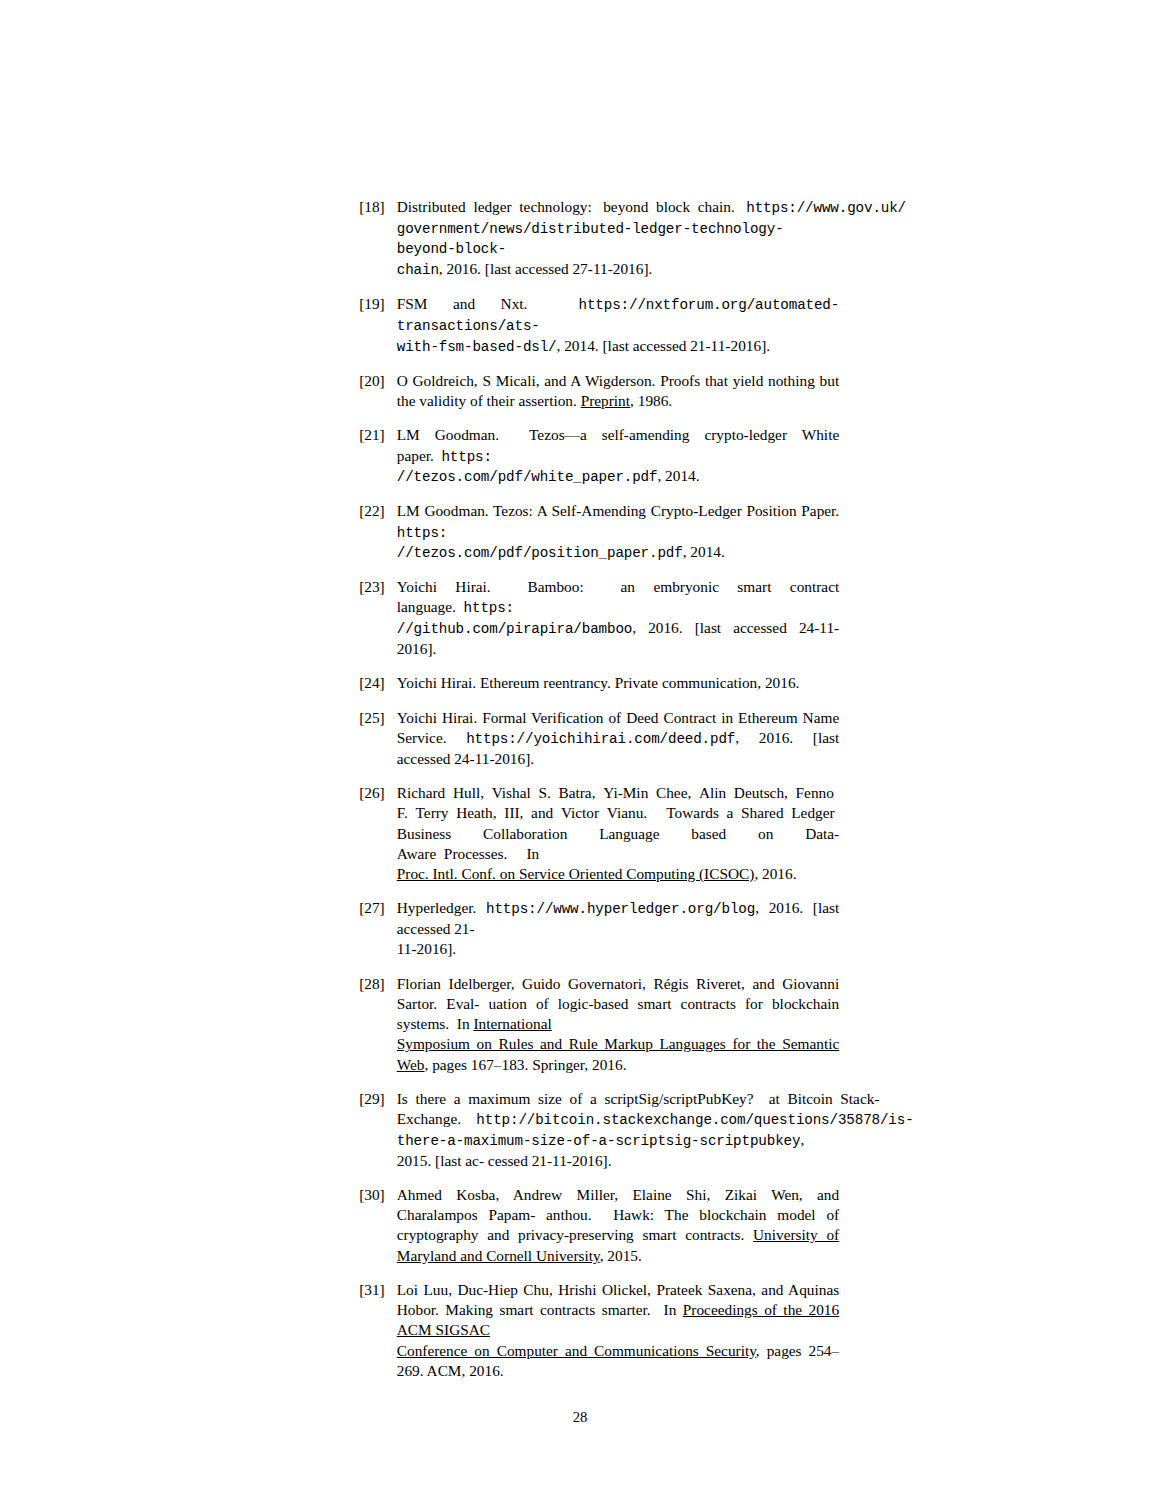[18] Distributed ledger technology: beyond block chain. https://www.gov.uk/
government/news/distributed-ledger-technology-beyond-block-
chain, 2016. [last accessed 27-11-2016].
[19] FSM and Nxt. https://nxtforum.org/automated-transactions/ats-
with-fsm-based-dsl/, 2014. [last accessed 21-11-2016].
[20] O Goldreich, S Micali, and A Wigderson. Proofs that yield nothing but the validity of their assertion. Preprint, 1986.
[21] LM Goodman. Tezos—a self-amending crypto-ledger White paper. https:
//tezos.com/pdf/white_paper.pdf, 2014.
[22] LM Goodman. Tezos: A Self-Amending Crypto-Ledger Position Paper. https:
//tezos.com/pdf/position_paper.pdf, 2014.
[23] Yoichi Hirai. Bamboo: an embryonic smart contract language. https:
//github.com/pirapira/bamboo, 2016. [last accessed 24-11-2016].
[24] Yoichi Hirai. Ethereum reentrancy. Private communication, 2016.
[25] Yoichi Hirai. Formal Verification of Deed Contract in Ethereum Name Service. https://yoichihirai.com/deed.pdf, 2016. [last accessed 24-11-2016].
[26] Richard Hull, Vishal S. Batra, Yi-Min Chee, Alin Deutsch, Fenno
F. Terry Heath, III, and Victor Vianu. Towards a Shared Ledger
Business Collaboration Language based on Data-Aware Processes. In
Proc. Intl. Conf. on Service Oriented Computing (ICSOC), 2016.
[27] Hyperledger. https://www.hyperledger.org/blog, 2016. [last accessed 21-
11-2016].
[28] Florian Idelberger, Guido Governatori, Régis Riveret, and Giovanni Sartor. Eval- uation of logic-based smart contracts for blockchain systems. In International
Symposium on Rules and Rule Markup Languages for the Semantic Web, pages 167–183. Springer, 2016.
[29] Is there a maximum size of a scriptSig/scriptPubKey? at Bitcoin Stack- Exchange. http://bitcoin.stackexchange.com/questions/35878/is-
there-a-maximum-size-of-a-scriptsig-scriptpubkey, 2015. [last ac- cessed 21-11-2016].
[30] Ahmed Kosba, Andrew Miller, Elaine Shi, Zikai Wen, and Charalampos Papam- anthou. Hawk: The blockchain model of cryptography and privacy-preserving smart contracts. University of Maryland and Cornell University, 2015.
[31] Loi Luu, Duc-Hiep Chu, Hrishi Olickel, Prateek Saxena, and Aquinas Hobor. Making smart contracts smarter. In Proceedings of the 2016 ACM SIGSAC
Conference on Computer and Communications Security, pages 254–269. ACM, 2016.
28